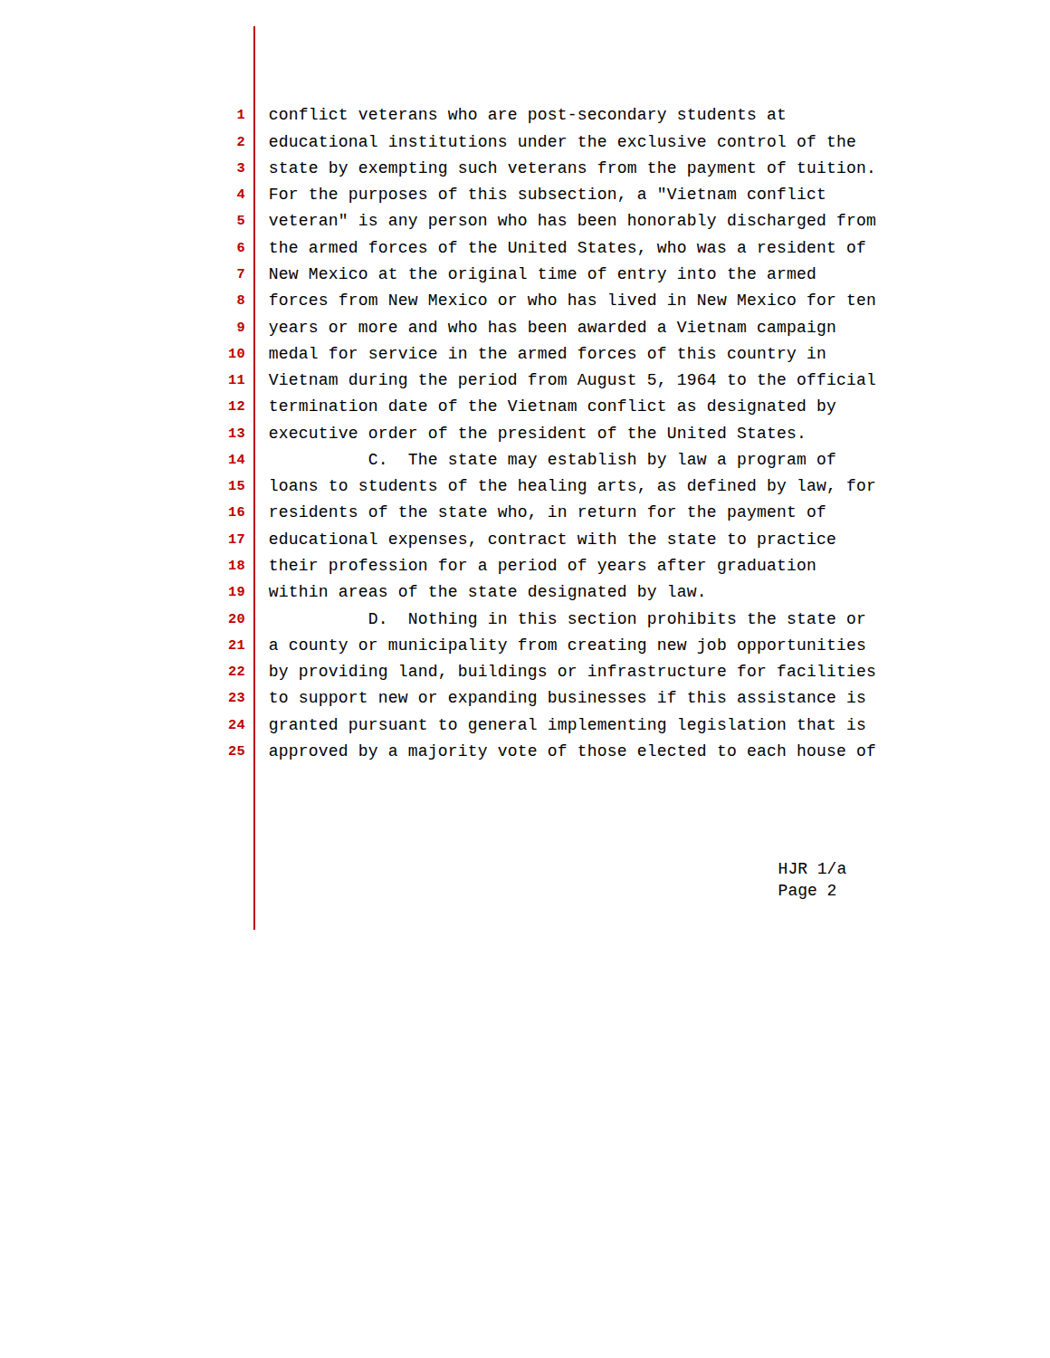conflict veterans who are post-secondary students at
educational institutions under the exclusive control of the
state by exempting such veterans from the payment of tuition.
For the purposes of this subsection, a "Vietnam conflict
veteran" is any person who has been honorably discharged from
the armed forces of the United States, who was a resident of
New Mexico at the original time of entry into the armed
forces from New Mexico or who has lived in New Mexico for ten
years or more and who has been awarded a Vietnam campaign
medal for service in the armed forces of this country in
Vietnam during the period from August 5, 1964 to the official
termination date of the Vietnam conflict as designated by
executive order of the president of the United States.
C. The state may establish by law a program of
loans to students of the healing arts, as defined by law, for
residents of the state who, in return for the payment of
educational expenses, contract with the state to practice
their profession for a period of years after graduation
within areas of the state designated by law.
D. Nothing in this section prohibits the state or
a county or municipality from creating new job opportunities
by providing land, buildings or infrastructure for facilities
to support new or expanding businesses if this assistance is
granted pursuant to general implementing legislation that is
approved by a majority vote of those elected to each house of
HJR 1/a Page 2